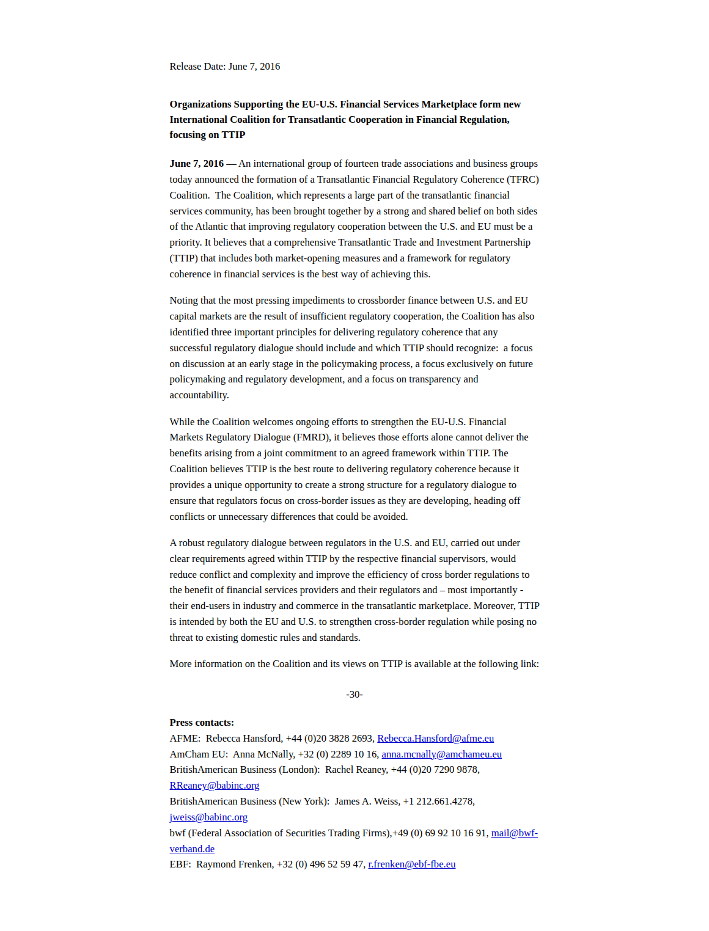Release Date: June 7, 2016
Organizations Supporting the EU-U.S. Financial Services Marketplace form new International Coalition for Transatlantic Cooperation in Financial Regulation, focusing on TTIP
June 7, 2016 — An international group of fourteen trade associations and business groups today announced the formation of a Transatlantic Financial Regulatory Coherence (TFRC) Coalition. The Coalition, which represents a large part of the transatlantic financial services community, has been brought together by a strong and shared belief on both sides of the Atlantic that improving regulatory cooperation between the U.S. and EU must be a priority. It believes that a comprehensive Transatlantic Trade and Investment Partnership (TTIP) that includes both market-opening measures and a framework for regulatory coherence in financial services is the best way of achieving this.
Noting that the most pressing impediments to crossborder finance between U.S. and EU capital markets are the result of insufficient regulatory cooperation, the Coalition has also identified three important principles for delivering regulatory coherence that any successful regulatory dialogue should include and which TTIP should recognize: a focus on discussion at an early stage in the policymaking process, a focus exclusively on future policymaking and regulatory development, and a focus on transparency and accountability.
While the Coalition welcomes ongoing efforts to strengthen the EU-U.S. Financial Markets Regulatory Dialogue (FMRD), it believes those efforts alone cannot deliver the benefits arising from a joint commitment to an agreed framework within TTIP. The Coalition believes TTIP is the best route to delivering regulatory coherence because it provides a unique opportunity to create a strong structure for a regulatory dialogue to ensure that regulators focus on cross-border issues as they are developing, heading off conflicts or unnecessary differences that could be avoided.
A robust regulatory dialogue between regulators in the U.S. and EU, carried out under clear requirements agreed within TTIP by the respective financial supervisors, would reduce conflict and complexity and improve the efficiency of cross border regulations to the benefit of financial services providers and their regulators and – most importantly - their end-users in industry and commerce in the transatlantic marketplace. Moreover, TTIP is intended by both the EU and U.S. to strengthen cross-border regulation while posing no threat to existing domestic rules and standards.
More information on the Coalition and its views on TTIP is available at the following link:
-30-
Press contacts:
AFME: Rebecca Hansford, +44 (0)20 3828 2693, Rebecca.Hansford@afme.eu
AmCham EU: Anna McNally, +32 (0) 2289 10 16, anna.mcnally@amchameu.eu
BritishAmerican Business (London): Rachel Reaney, +44 (0)20 7290 9878, RReaney@babinc.org
BritishAmerican Business (New York): James A. Weiss, +1 212.661.4278, jweiss@babinc.org
bwf (Federal Association of Securities Trading Firms),+49 (0) 69 92 10 16 91, mail@bwf-verband.de
EBF: Raymond Frenken, +32 (0) 496 52 59 47, r.frenken@ebf-fbe.eu